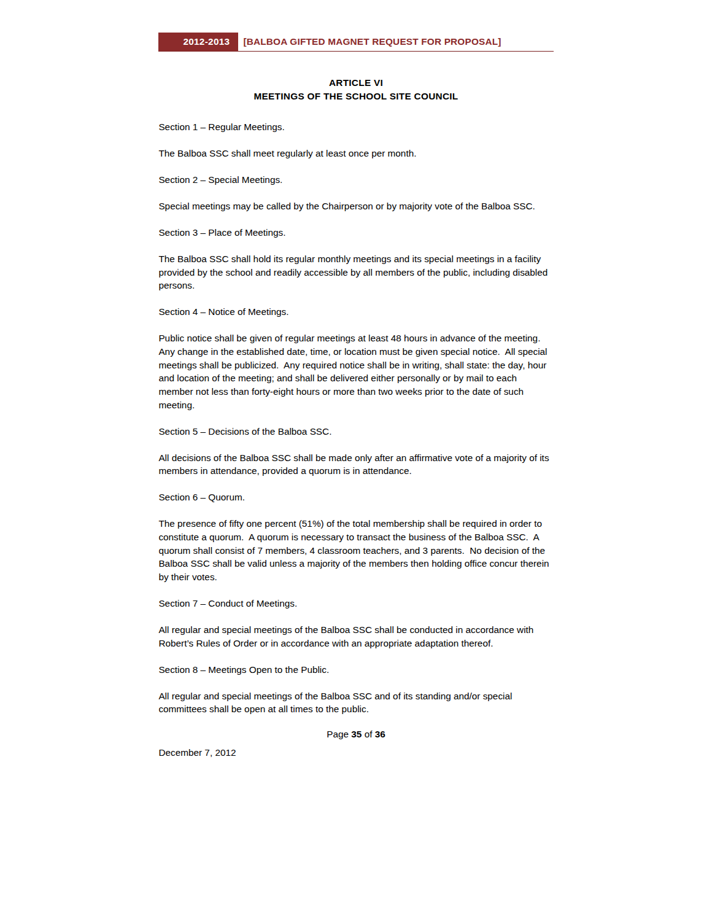2012-2013
[BALBOA GIFTED MAGNET REQUEST FOR PROPOSAL]
ARTICLE VI MEETINGS OF THE SCHOOL SITE COUNCIL
Section 1 – Regular Meetings.
The Balboa SSC shall meet regularly at least once per month.
Section 2 – Special Meetings.
Special meetings may be called by the Chairperson or by majority vote of the Balboa SSC.
Section 3 – Place of Meetings.
The Balboa SSC shall hold its regular monthly meetings and its special meetings in a facility provided by the school and readily accessible by all members of the public, including disabled persons.
Section 4 – Notice of Meetings.
Public notice shall be given of regular meetings at least 48 hours in advance of the meeting. Any change in the established date, time, or location must be given special notice. All special meetings shall be publicized. Any required notice shall be in writing, shall state: the day, hour and location of the meeting; and shall be delivered either personally or by mail to each member not less than forty-eight hours or more than two weeks prior to the date of such meeting.
Section 5 – Decisions of the Balboa SSC.
All decisions of the Balboa SSC shall be made only after an affirmative vote of a majority of its members in attendance, provided a quorum is in attendance.
Section 6 – Quorum.
The presence of fifty one percent (51%) of the total membership shall be required in order to constitute a quorum. A quorum is necessary to transact the business of the Balboa SSC. A quorum shall consist of 7 members, 4 classroom teachers, and 3 parents. No decision of the Balboa SSC shall be valid unless a majority of the members then holding office concur therein by their votes.
Section 7 – Conduct of Meetings.
All regular and special meetings of the Balboa SSC shall be conducted in accordance with Robert’s Rules of Order or in accordance with an appropriate adaptation thereof.
Section 8 – Meetings Open to the Public.
All regular and special meetings of the Balboa SSC and of its standing and/or special committees shall be open at all times to the public.
Page 35 of 36
December 7, 2012